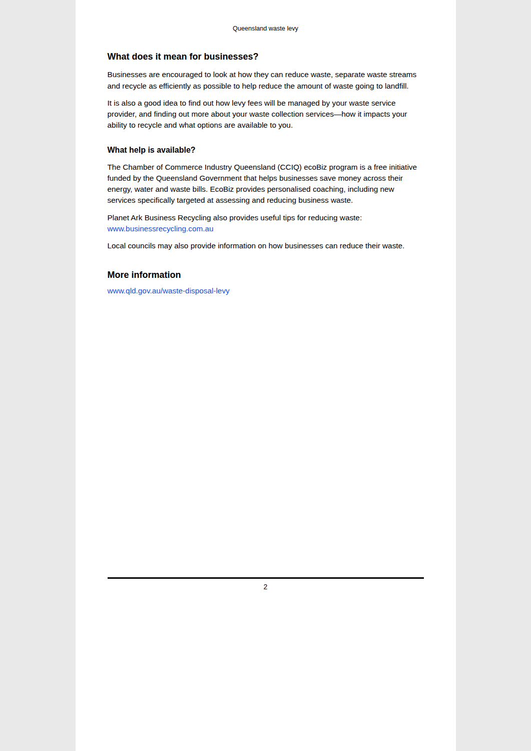Queensland waste levy
What does it mean for businesses?
Businesses are encouraged to look at how they can reduce waste, separate waste streams and recycle as efficiently as possible to help reduce the amount of waste going to landfill.
It is also a good idea to find out how levy fees will be managed by your waste service provider, and finding out more about your waste collection services—how it impacts your ability to recycle and what options are available to you.
What help is available?
The Chamber of Commerce Industry Queensland (CCIQ) ecoBiz program is a free initiative funded by the Queensland Government that helps businesses save money across their energy, water and waste bills. EcoBiz provides personalised coaching, including new services specifically targeted at assessing and reducing business waste.
Planet Ark Business Recycling also provides useful tips for reducing waste: www.businessrecycling.com.au
Local councils may also provide information on how businesses can reduce their waste.
More information
www.qld.gov.au/waste-disposal-levy
2